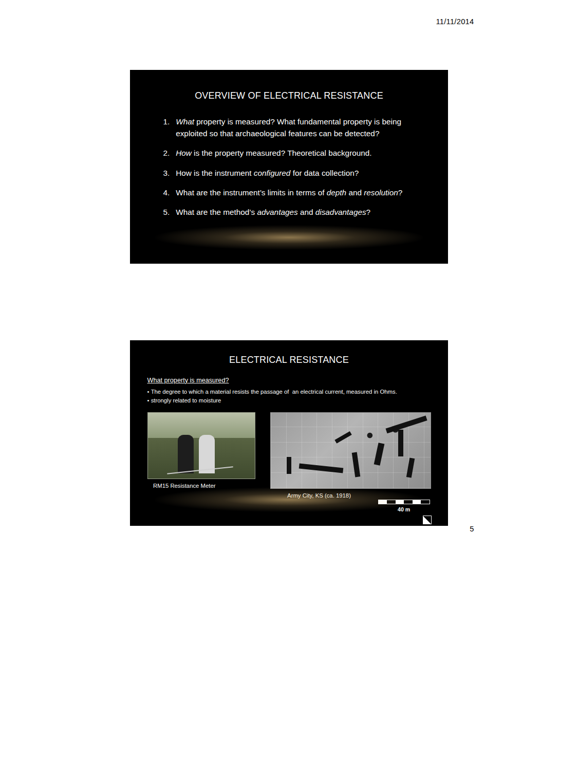11/11/2014
OVERVIEW OF ELECTRICAL RESISTANCE
What property is measured? What fundamental property is being exploited so that archaeological features can be detected?
How is the property measured? Theoretical background.
How is the instrument configured for data collection?
What are the instrument’s limits in terms of depth and resolution?
What are the method’s advantages and disadvantages?
ELECTRICAL RESISTANCE
What property is measured?
The degree to which a material resists the passage of an electrical current, measured in Ohms.
strongly related to moisture
RM15 Resistance Meter
Army City, KS (ca. 1918)
40 m
5